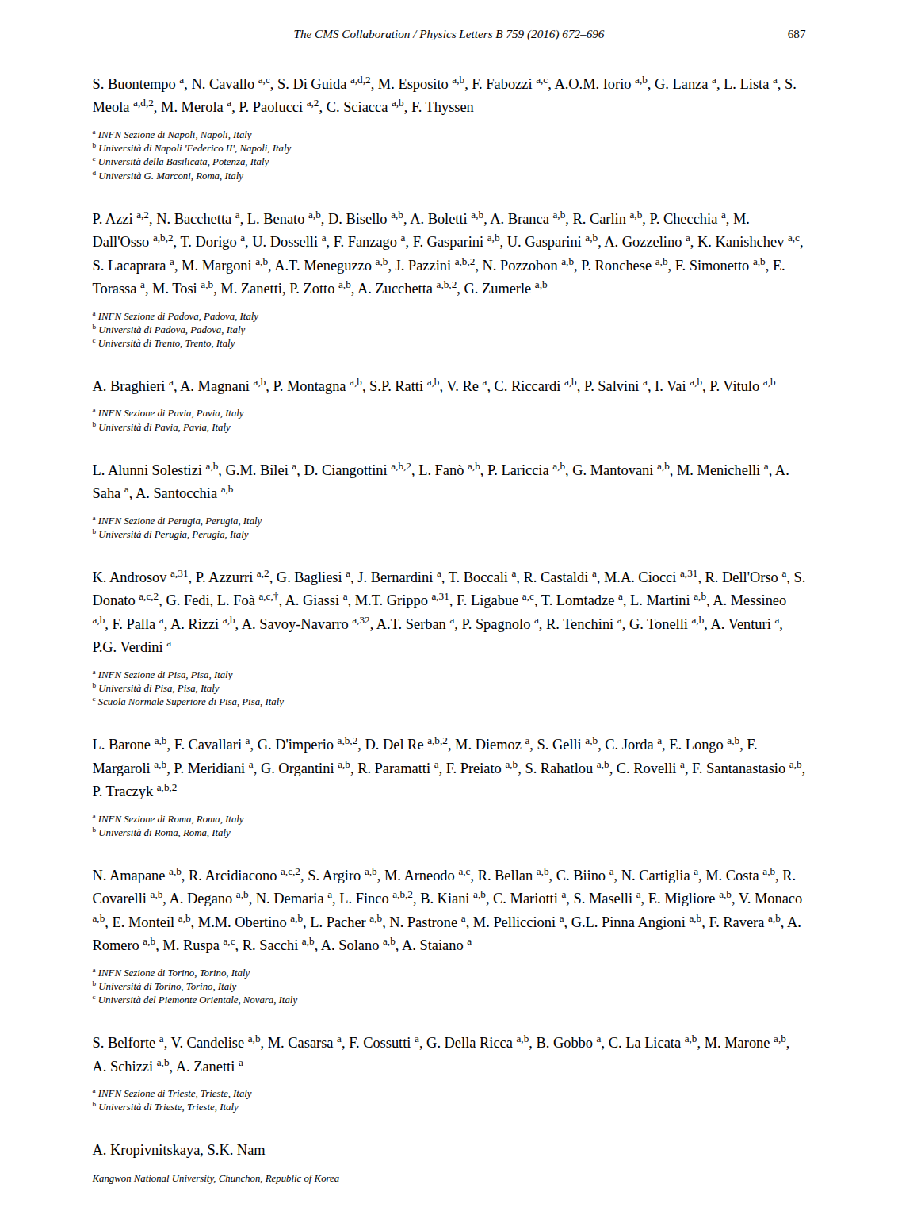The CMS Collaboration / Physics Letters B 759 (2016) 672–696 687
S. Buontempo a, N. Cavallo a,c, S. Di Guida a,d,2, M. Esposito a,b, F. Fabozzi a,c, A.O.M. Iorio a,b, G. Lanza a, L. Lista a, S. Meola a,d,2, M. Merola a, P. Paolucci a,2, C. Sciacca a,b, F. Thyssen
a INFN Sezione di Napoli, Napoli, Italy
b Università di Napoli 'Federico II', Napoli, Italy
c Università della Basilicata, Potenza, Italy
d Università G. Marconi, Roma, Italy
P. Azzi a,2, N. Bacchetta a, L. Benato a,b, D. Bisello a,b, A. Boletti a,b, A. Branca a,b, R. Carlin a,b, P. Checchia a, M. Dall'Osso a,b,2, T. Dorigo a, U. Dosselli a, F. Fanzago a, F. Gasparini a,b, U. Gasparini a,b, A. Gozzelino a, K. Kanishchev a,c, S. Lacaprara a, M. Margoni a,b, A.T. Meneguzzo a,b, J. Pazzini a,b,2, N. Pozzobon a,b, P. Ronchese a,b, F. Simonetto a,b, E. Torassa a, M. Tosi a,b, M. Zanetti, P. Zotto a,b, A. Zucchetta a,b,2, G. Zumerle a,b
a INFN Sezione di Padova, Padova, Italy
b Università di Padova, Padova, Italy
c Università di Trento, Trento, Italy
A. Braghieri a, A. Magnani a,b, P. Montagna a,b, S.P. Ratti a,b, V. Re a, C. Riccardi a,b, P. Salvini a, I. Vai a,b, P. Vitulo a,b
a INFN Sezione di Pavia, Pavia, Italy
b Università di Pavia, Pavia, Italy
L. Alunni Solestizi a,b, G.M. Bilei a, D. Ciangottini a,b,2, L. Fanò a,b, P. Lariccia a,b, G. Mantovani a,b, M. Menichelli a, A. Saha a, A. Santocchia a,b
a INFN Sezione di Perugia, Perugia, Italy
b Università di Perugia, Perugia, Italy
K. Androsov a,31, P. Azzurri a,2, G. Bagliesi a, J. Bernardini a, T. Boccali a, R. Castaldi a, M.A. Ciocci a,31, R. Dell'Orso a, S. Donato a,c,2, G. Fedi, L. Foà a,c,†, A. Giassi a, M.T. Grippo a,31, F. Ligabue a,c, T. Lomtadze a, L. Martini a,b, A. Messineo a,b, F. Palla a, A. Rizzi a,b, A. Savoy-Navarro a,32, A.T. Serban a, P. Spagnolo a, R. Tenchini a, G. Tonelli a,b, A. Venturi a, P.G. Verdini a
a INFN Sezione di Pisa, Pisa, Italy
b Università di Pisa, Pisa, Italy
c Scuola Normale Superiore di Pisa, Pisa, Italy
L. Barone a,b, F. Cavallari a, G. D'imperio a,b,2, D. Del Re a,b,2, M. Diemoz a, S. Gelli a,b, C. Jorda a, E. Longo a,b, F. Margaroli a,b, P. Meridiani a, G. Organtini a,b, R. Paramatti a, F. Preiato a,b, S. Rahatlou a,b, C. Rovelli a, F. Santanastasio a,b, P. Traczyk a,b,2
a INFN Sezione di Roma, Roma, Italy
b Università di Roma, Roma, Italy
N. Amapane a,b, R. Arcidiacono a,c,2, S. Argiro a,b, M. Arneodo a,c, R. Bellan a,b, C. Biino a, N. Cartiglia a, M. Costa a,b, R. Covarelli a,b, A. Degano a,b, N. Demaria a, L. Finco a,b,2, B. Kiani a,b, C. Mariotti a, S. Maselli a, E. Migliore a,b, V. Monaco a,b, E. Monteil a,b, M.M. Obertino a,b, L. Pacher a,b, N. Pastrone a, M. Pelliccioni a, G.L. Pinna Angioni a,b, F. Ravera a,b, A. Romero a,b, M. Ruspa a,c, R. Sacchi a,b, A. Solano a,b, A. Staiano a
a INFN Sezione di Torino, Torino, Italy
b Università di Torino, Torino, Italy
c Università del Piemonte Orientale, Novara, Italy
S. Belforte a, V. Candelise a,b, M. Casarsa a, F. Cossutti a, G. Della Ricca a,b, B. Gobbo a, C. La Licata a,b, M. Marone a,b, A. Schizzi a,b, A. Zanetti a
a INFN Sezione di Trieste, Trieste, Italy
b Università di Trieste, Trieste, Italy
A. Kropivnitskaya, S.K. Nam
Kangwon National University, Chunchon, Republic of Korea